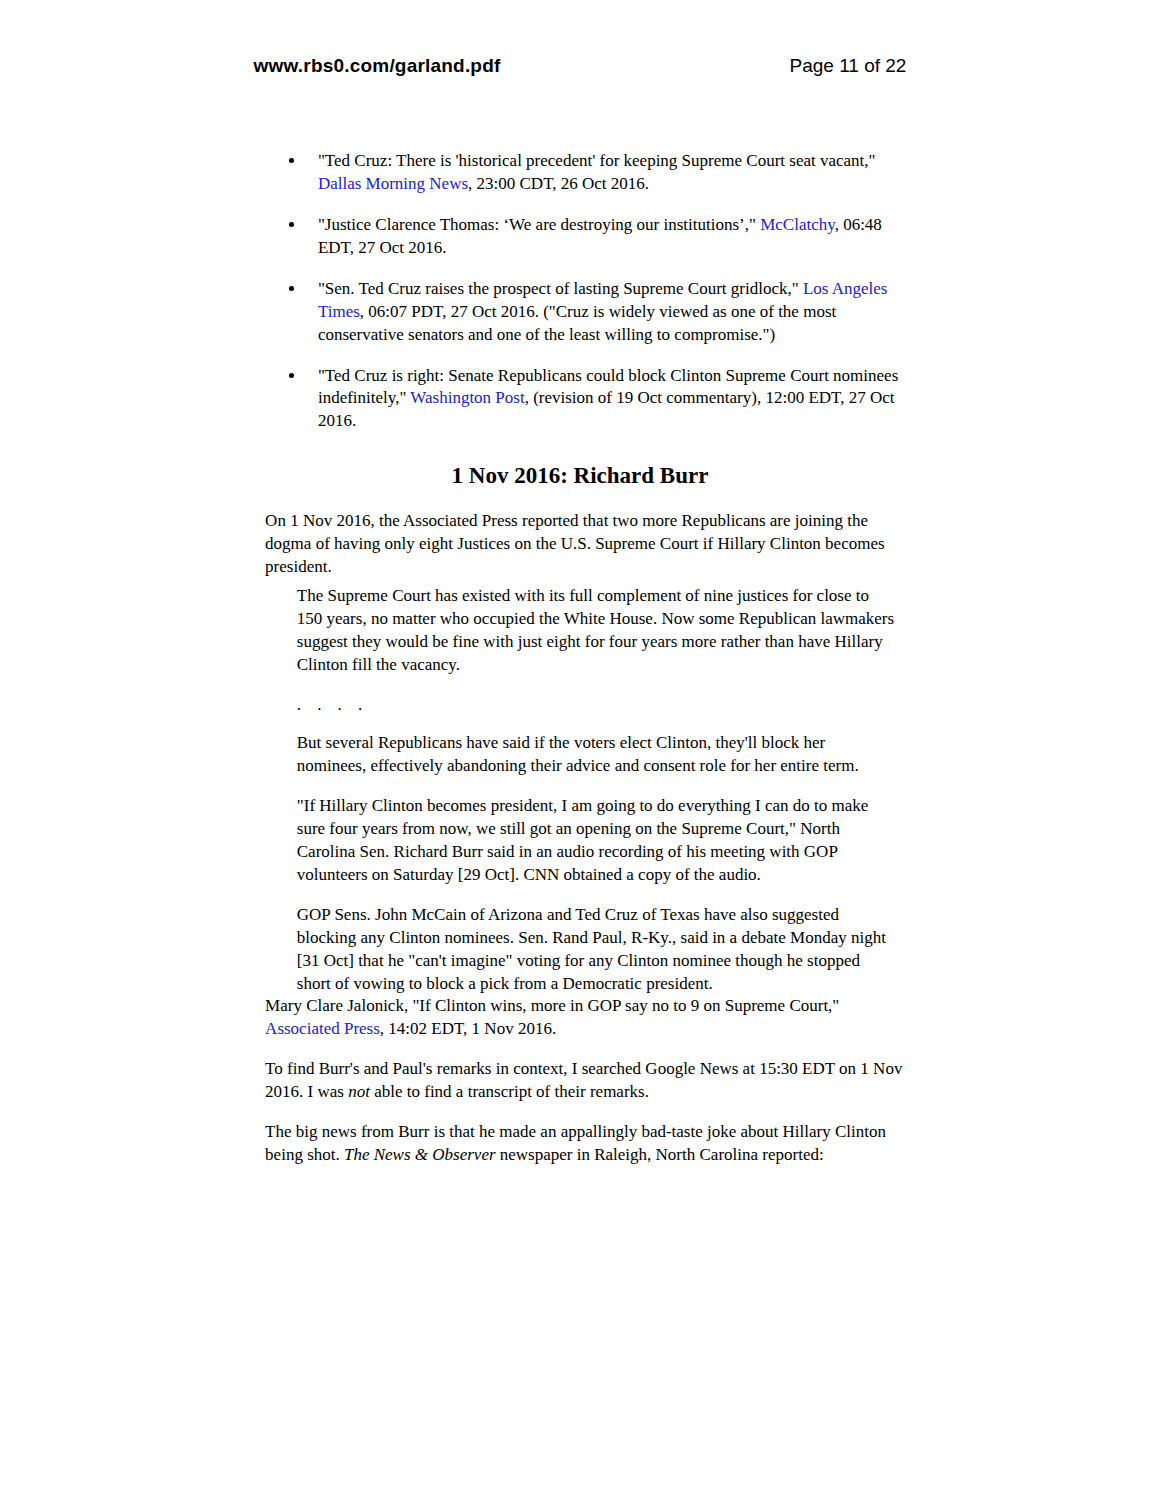www.rbs0.com/garland.pdf Page 11 of 22
"Ted Cruz: There is 'historical precedent' for keeping Supreme Court seat vacant," Dallas Morning News, 23:00 CDT, 26 Oct 2016.
"Justice Clarence Thomas: ‘We are destroying our institutions’," McClatchy, 06:48 EDT, 27 Oct 2016.
"Sen. Ted Cruz raises the prospect of lasting Supreme Court gridlock," Los Angeles Times, 06:07 PDT, 27 Oct 2016. ("Cruz is widely viewed as one of the most conservative senators and one of the least willing to compromise.")
"Ted Cruz is right: Senate Republicans could block Clinton Supreme Court nominees indefinitely," Washington Post, (revision of 19 Oct commentary), 12:00 EDT, 27 Oct 2016.
1 Nov 2016: Richard Burr
On 1 Nov 2016, the Associated Press reported that two more Republicans are joining the dogma of having only eight Justices on the U.S. Supreme Court if Hillary Clinton becomes president.
The Supreme Court has existed with its full complement of nine justices for close to 150 years, no matter who occupied the White House. Now some Republican lawmakers suggest they would be fine with just eight for four years more rather than have Hillary Clinton fill the vacancy.
. . . .
But several Republicans have said if the voters elect Clinton, they'll block her nominees, effectively abandoning their advice and consent role for her entire term.
"If Hillary Clinton becomes president, I am going to do everything I can do to make sure four years from now, we still got an opening on the Supreme Court," North Carolina Sen. Richard Burr said in an audio recording of his meeting with GOP volunteers on Saturday [29 Oct]. CNN obtained a copy of the audio.
GOP Sens. John McCain of Arizona and Ted Cruz of Texas have also suggested blocking any Clinton nominees. Sen. Rand Paul, R-Ky., said in a debate Monday night [31 Oct] that he "can't imagine" voting for any Clinton nominee though he stopped short of vowing to block a pick from a Democratic president.
Mary Clare Jalonick, "If Clinton wins, more in GOP say no to 9 on Supreme Court," Associated Press, 14:02 EDT, 1 Nov 2016.
To find Burr's and Paul's remarks in context, I searched Google News at 15:30 EDT on 1 Nov 2016. I was not able to find a transcript of their remarks.
The big news from Burr is that he made an appallingly bad-taste joke about Hillary Clinton being shot. The News & Observer newspaper in Raleigh, North Carolina reported: